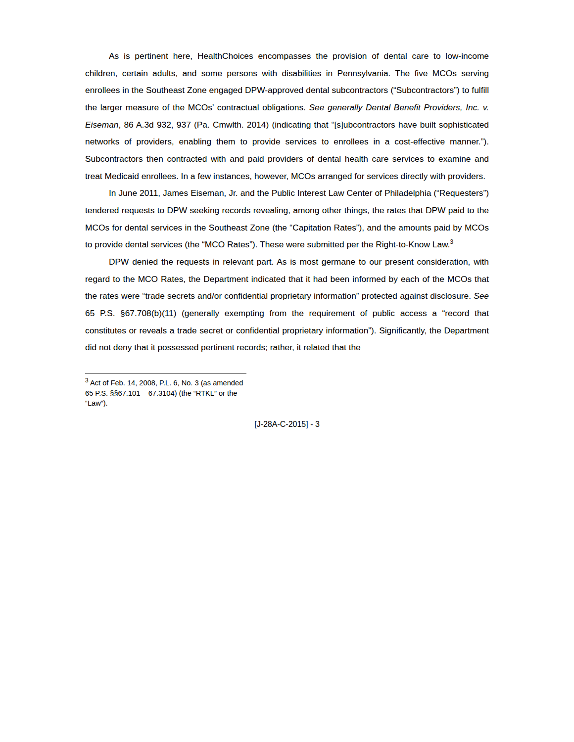As is pertinent here, HealthChoices encompasses the provision of dental care to low-income children, certain adults, and some persons with disabilities in Pennsylvania. The five MCOs serving enrollees in the Southeast Zone engaged DPW-approved dental subcontractors (“Subcontractors”) to fulfill the larger measure of the MCOs’ contractual obligations. See generally Dental Benefit Providers, Inc. v. Eiseman, 86 A.3d 932, 937 (Pa. Cmwlth. 2014) (indicating that “[s]ubcontractors have built sophisticated networks of providers, enabling them to provide services to enrollees in a cost-effective manner.”). Subcontractors then contracted with and paid providers of dental health care services to examine and treat Medicaid enrollees. In a few instances, however, MCOs arranged for services directly with providers.
In June 2011, James Eiseman, Jr. and the Public Interest Law Center of Philadelphia (“Requesters”) tendered requests to DPW seeking records revealing, among other things, the rates that DPW paid to the MCOs for dental services in the Southeast Zone (the “Capitation Rates”), and the amounts paid by MCOs to provide dental services (the “MCO Rates”). These were submitted per the Right-to-Know Law.3
DPW denied the requests in relevant part. As is most germane to our present consideration, with regard to the MCO Rates, the Department indicated that it had been informed by each of the MCOs that the rates were “trade secrets and/or confidential proprietary information” protected against disclosure. See 65 P.S. §67.708(b)(11) (generally exempting from the requirement of public access a “record that constitutes or reveals a trade secret or confidential proprietary information”). Significantly, the Department did not deny that it possessed pertinent records; rather, it related that the
3 Act of Feb. 14, 2008, P.L. 6, No. 3 (as amended 65 P.S. §§67.101 – 67.3104) (the “RTKL” or the “Law”).
[J-28A-C-2015] - 3